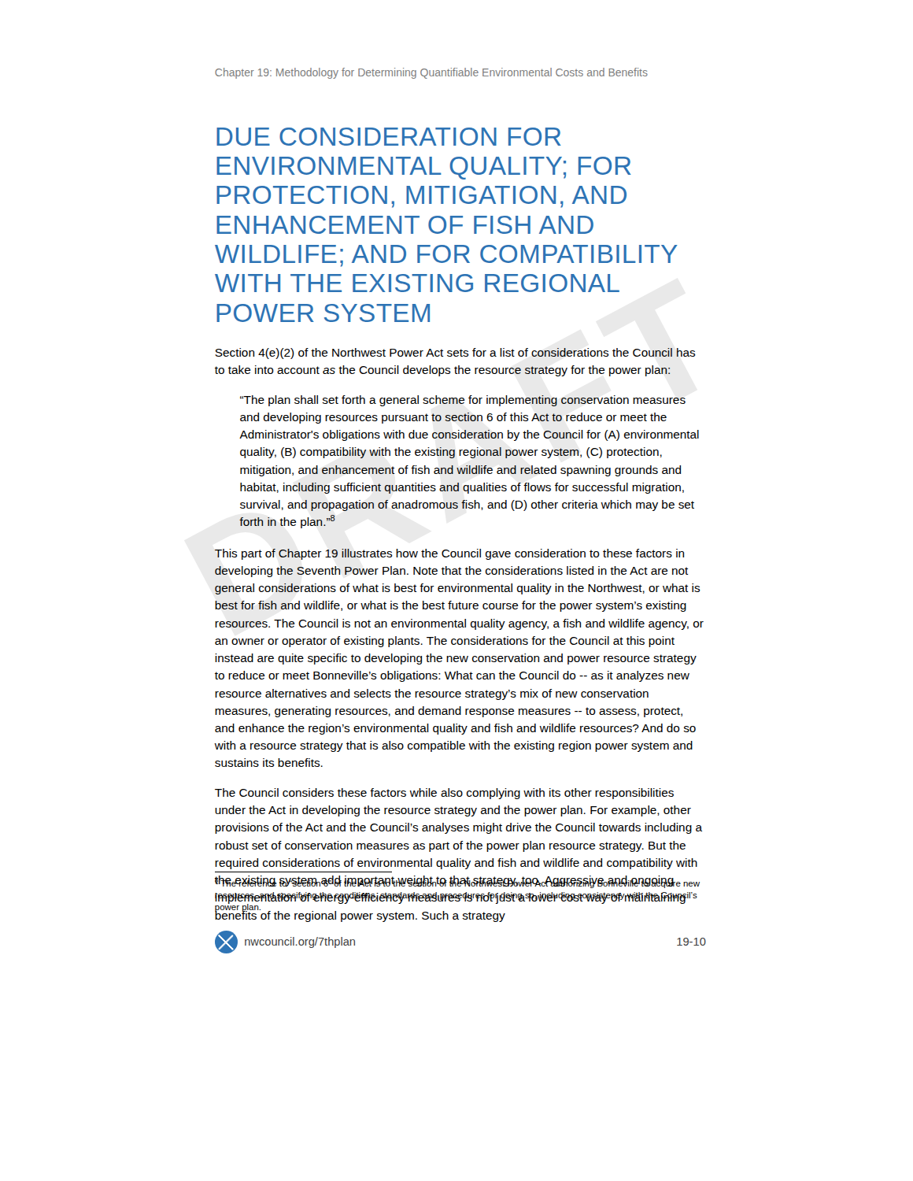DRAFT
Chapter 19: Methodology for Determining Quantifiable Environmental Costs and Benefits
Due Consideration for Environmental Quality; for Protection, Mitigation, and Enhancement of Fish and Wildlife; and for Compatibility with the Existing Regional Power System
Section 4(e)(2) of the Northwest Power Act sets for a list of considerations the Council has to take into account as the Council develops the resource strategy for the power plan:
“The plan shall set forth a general scheme for implementing conservation measures and developing resources pursuant to section 6 of this Act to reduce or meet the Administrator's obligations with due consideration by the Council for (A) environmental quality, (B) compatibility with the existing regional power system, (C) protection, mitigation, and enhancement of fish and wildlife and related spawning grounds and habitat, including sufficient quantities and qualities of flows for successful migration, survival, and propagation of anadromous fish, and (D) other criteria which may be set forth in the plan.”8
This part of Chapter 19 illustrates how the Council gave consideration to these factors in developing the Seventh Power Plan. Note that the considerations listed in the Act are not general considerations of what is best for environmental quality in the Northwest, or what is best for fish and wildlife, or what is the best future course for the power system’s existing resources. The Council is not an environmental quality agency, a fish and wildlife agency, or an owner or operator of existing plants. The considerations for the Council at this point instead are quite specific to developing the new conservation and power resource strategy to reduce or meet Bonneville’s obligations: What can the Council do -- as it analyzes new resource alternatives and selects the resource strategy’s mix of new conservation measures, generating resources, and demand response measures -- to assess, protect, and enhance the region’s environmental quality and fish and wildlife resources? And do so with a resource strategy that is also compatible with the existing region power system and sustains its benefits.
The Council considers these factors while also complying with its other responsibilities under the Act in developing the resource strategy and the power plan. For example, other provisions of the Act and the Council’s analyses might drive the Council towards including a robust set of conservation measures as part of the power plan resource strategy. But the required considerations of environmental quality and fish and wildlife and compatibility with the existing system add important weight to that strategy, too. Aggressive and ongoing implementation of energy-efficiency measures is not just a lower cost way of maintaining benefits of the regional power system. Such a strategy
8 The reference to “section 6” of the Act is to the section of the Northwest Power Act authorizing Bonneville to acquire new resources, and specifying the conditions, standards and procedures for doing so, including consistency with the Council’s power plan.
nwcouncil.org/7thplan
19-10